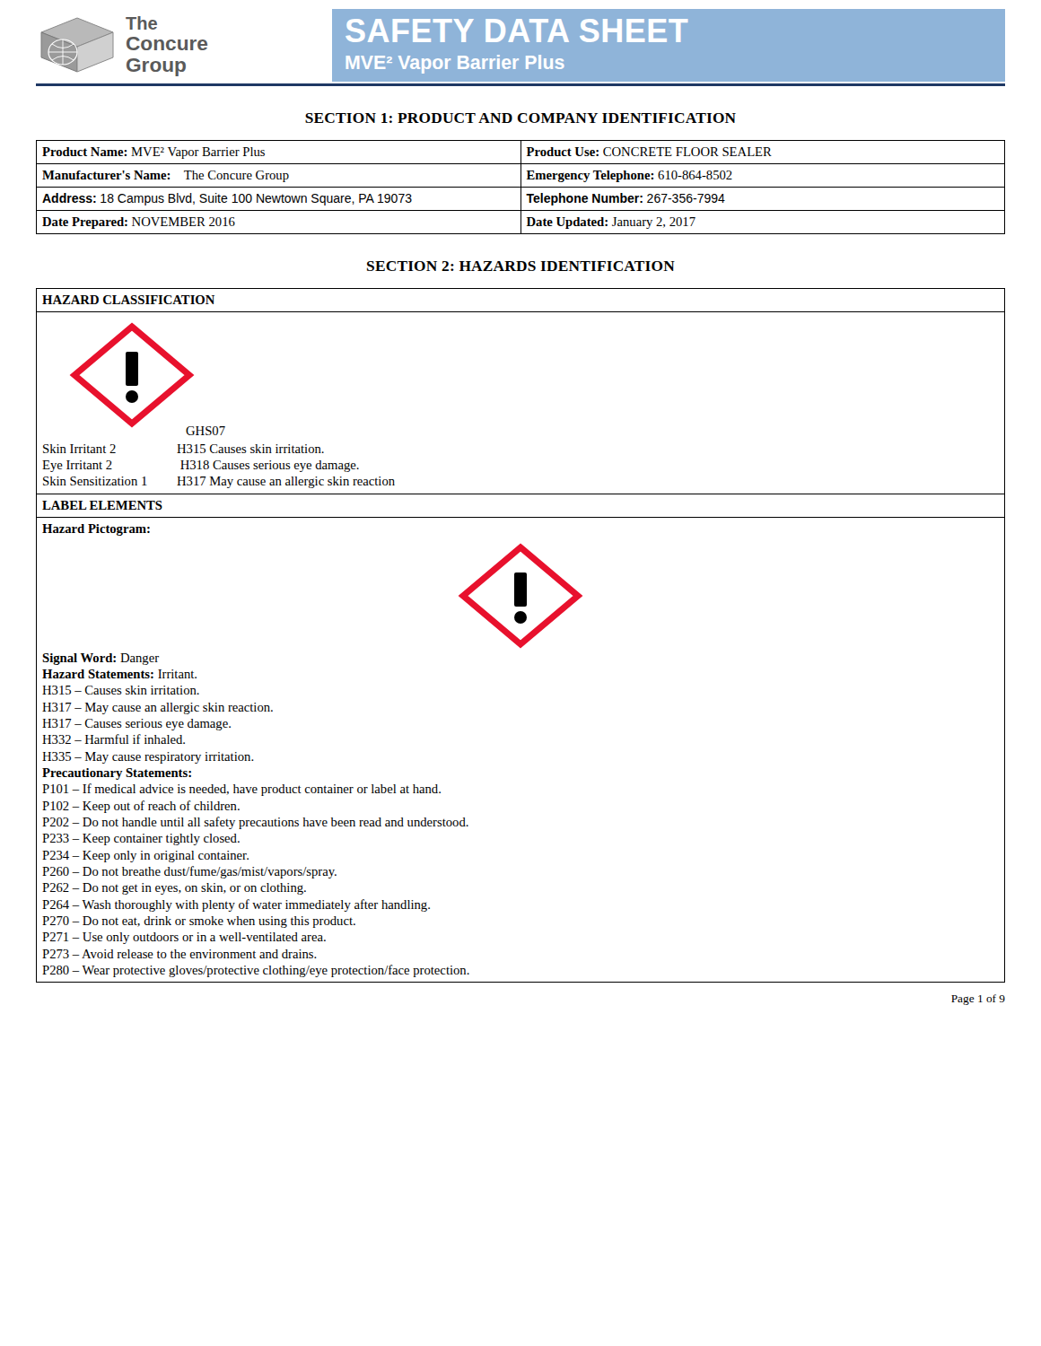The
Concure
Group
SAFETY DATA SHEET
MVE² Vapor Barrier Plus
SECTION 1: PRODUCT AND COMPANY IDENTIFICATION
| Product Name: MVE² Vapor Barrier Plus | Product Use: CONCRETE FLOOR SEALER |
| Manufacturer's Name: The Concure Group | Emergency Telephone: 610-864-8502 |
| Address: 18 Campus Blvd, Suite 100 Newtown Square, PA 19073 | Telephone Number: 267-356-7994 |
| Date Prepared: NOVEMBER 2016 | Date Updated: January 2, 2017 |
SECTION 2: HAZARDS IDENTIFICATION
| HAZARD CLASSIFICATION |
| GHS07 Skin Irritant 2 H315 Causes skin irritation. Eye Irritant 2 H318 Causes serious eye damage. Skin Sensitization 1 H317 May cause an allergic skin reaction |
| LABEL ELEMENTS |
| Hazard Pictogram: Signal Word: Danger Hazard Statements: Irritant. H315 – Causes skin irritation. H317 – May cause an allergic skin reaction. H317 – Causes serious eye damage. H332 – Harmful if inhaled. H335 – May cause respiratory irritation. Precautionary Statements: P101 – If medical advice is needed, have product container or label at hand. P102 – Keep out of reach of children. P202 – Do not handle until all safety precautions have been read and understood. P233 – Keep container tightly closed. P234 – Keep only in original container. P260 – Do not breathe dust/fume/gas/mist/vapors/spray. P262 – Do not get in eyes, on skin, or on clothing. P264 – Wash thoroughly with plenty of water immediately after handling. P270 – Do not eat, drink or smoke when using this product. P271 – Use only outdoors or in a well-ventilated area. P273 – Avoid release to the environment and drains. P280 – Wear protective gloves/protective clothing/eye protection/face protection. |
Page 1 of 9